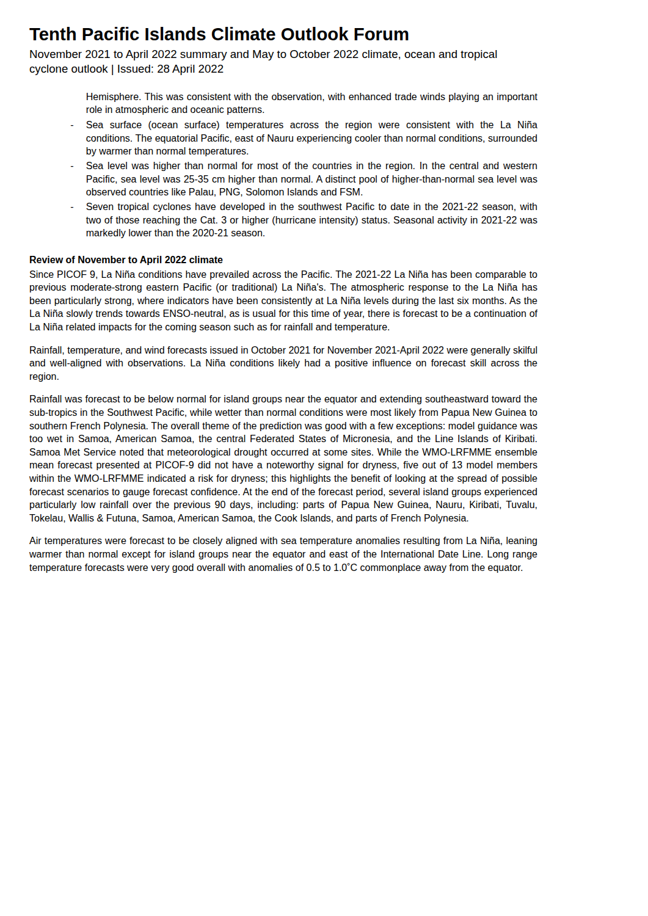Tenth Pacific Islands Climate Outlook Forum
November 2021 to April 2022 summary and May to October 2022 climate, ocean and tropical cyclone outlook | Issued: 28 April 2022
Hemisphere. This was consistent with the observation, with enhanced trade winds playing an important role in atmospheric and oceanic patterns.
Sea surface (ocean surface) temperatures across the region were consistent with the La Niña conditions. The equatorial Pacific, east of Nauru experiencing cooler than normal conditions, surrounded by warmer than normal temperatures.
Sea level was higher than normal for most of the countries in the region. In the central and western Pacific, sea level was 25-35 cm higher than normal. A distinct pool of higher-than-normal sea level was observed countries like Palau, PNG, Solomon Islands and FSM.
Seven tropical cyclones have developed in the southwest Pacific to date in the 2021-22 season, with two of those reaching the Cat. 3 or higher (hurricane intensity) status. Seasonal activity in 2021-22 was markedly lower than the 2020-21 season.
Review of November to April 2022 climate
Since PICOF 9, La Niña conditions have prevailed across the Pacific. The 2021-22 La Niña has been comparable to previous moderate-strong eastern Pacific (or traditional) La Niña's. The atmospheric response to the La Niña has been particularly strong, where indicators have been consistently at La Niña levels during the last six months. As the La Niña slowly trends towards ENSO-neutral, as is usual for this time of year, there is forecast to be a continuation of La Niña related impacts for the coming season such as for rainfall and temperature.
Rainfall, temperature, and wind forecasts issued in October 2021 for November 2021-April 2022 were generally skilful and well-aligned with observations. La Niña conditions likely had a positive influence on forecast skill across the region.
Rainfall was forecast to be below normal for island groups near the equator and extending southeastward toward the sub-tropics in the Southwest Pacific, while wetter than normal conditions were most likely from Papua New Guinea to southern French Polynesia. The overall theme of the prediction was good with a few exceptions: model guidance was too wet in Samoa, American Samoa, the central Federated States of Micronesia, and the Line Islands of Kiribati. Samoa Met Service noted that meteorological drought occurred at some sites. While the WMO-LRFMME ensemble mean forecast presented at PICOF-9 did not have a noteworthy signal for dryness, five out of 13 model members within the WMO-LRFMME indicated a risk for dryness; this highlights the benefit of looking at the spread of possible forecast scenarios to gauge forecast confidence. At the end of the forecast period, several island groups experienced particularly low rainfall over the previous 90 days, including: parts of Papua New Guinea, Nauru, Kiribati, Tuvalu, Tokelau, Wallis & Futuna, Samoa, American Samoa, the Cook Islands, and parts of French Polynesia.
Air temperatures were forecast to be closely aligned with sea temperature anomalies resulting from La Niña, leaning warmer than normal except for island groups near the equator and east of the International Date Line. Long range temperature forecasts were very good overall with anomalies of 0.5 to 1.0˚C commonplace away from the equator.